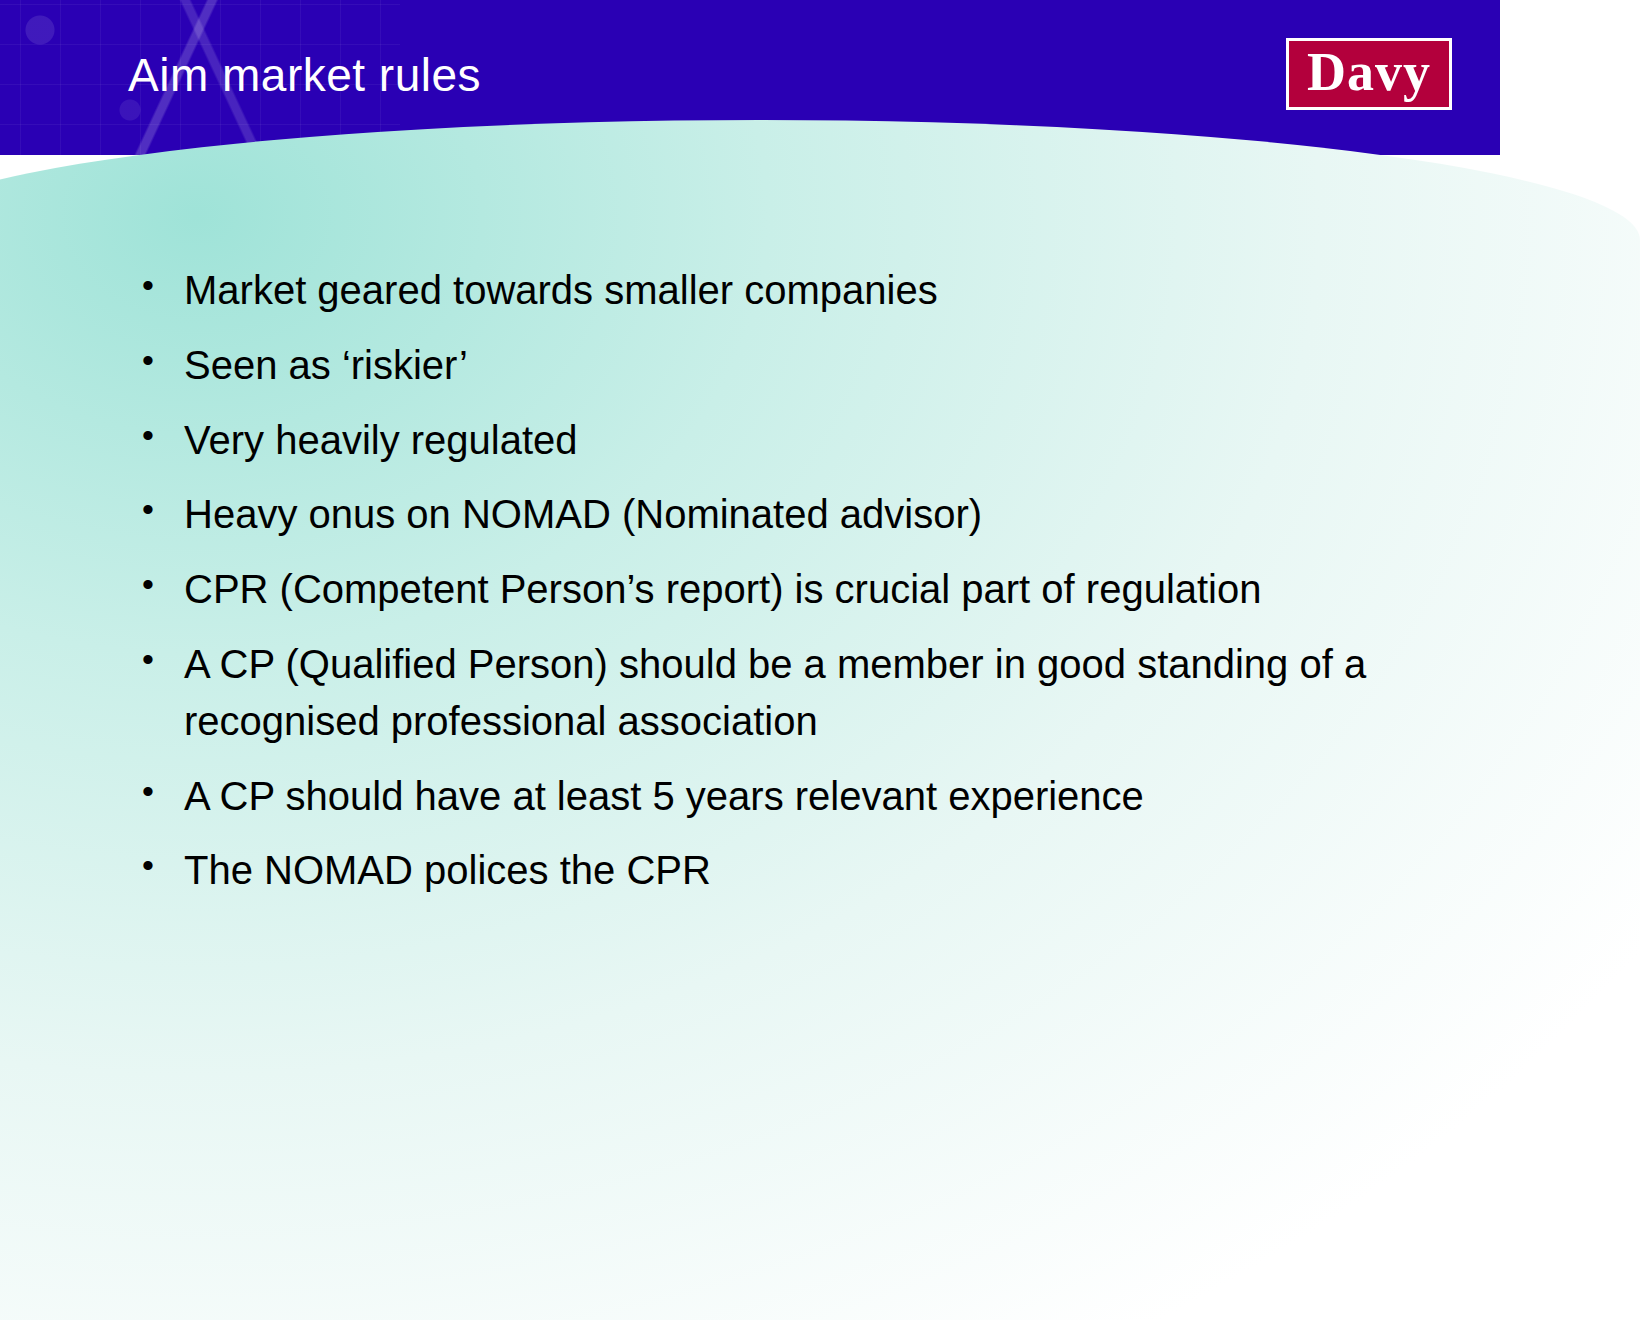Aim market rules
Davy
Market geared towards smaller companies
Seen as ‘riskier’
Very heavily regulated
Heavy onus on NOMAD (Nominated advisor)
CPR (Competent Person’s report) is crucial part of regulation
A CP (Qualified Person) should be a member in good standing of a recognised professional association
A CP should have at least 5 years relevant experience
The NOMAD polices the CPR